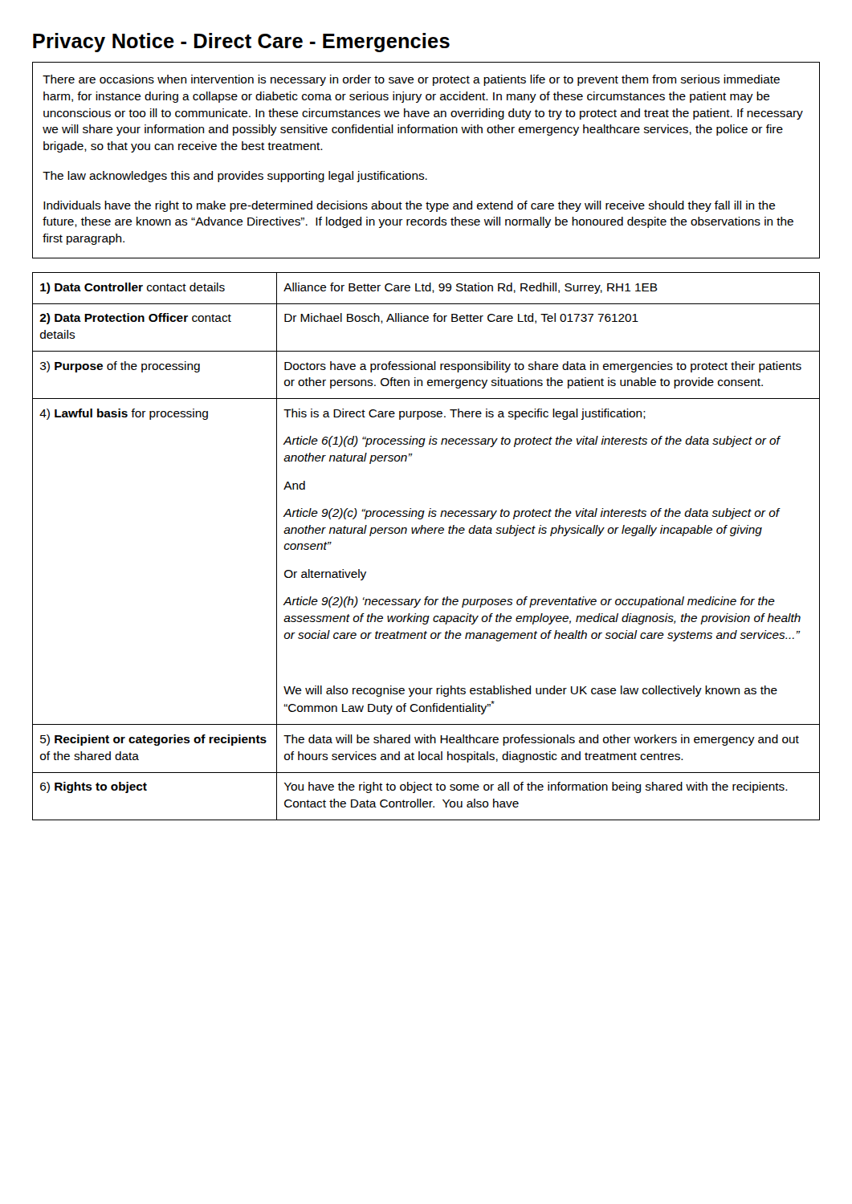Privacy Notice - Direct Care - Emergencies
There are occasions when intervention is necessary in order to save or protect a patients life or to prevent them from serious immediate harm, for instance during a collapse or diabetic coma or serious injury or accident. In many of these circumstances the patient may be unconscious or too ill to communicate. In these circumstances we have an overriding duty to try to protect and treat the patient. If necessary we will share your information and possibly sensitive confidential information with other emergency healthcare services, the police or fire brigade, so that you can receive the best treatment.
The law acknowledges this and provides supporting legal justifications.
Individuals have the right to make pre-determined decisions about the type and extend of care they will receive should they fall ill in the future, these are known as “Advance Directives”. If lodged in your records these will normally be honoured despite the observations in the first paragraph.
| 1) Data Controller contact details | Alliance for Better Care Ltd, 99 Station Rd, Redhill, Surrey, RH1 1EB |
| 2) Data Protection Officer contact details | Dr Michael Bosch, Alliance for Better Care Ltd, Tel 01737 761201 |
| 3) Purpose of the processing | Doctors have a professional responsibility to share data in emergencies to protect their patients or other persons. Often in emergency situations the patient is unable to provide consent. |
| 4) Lawful basis for processing | This is a Direct Care purpose. There is a specific legal justification; Article 6(1)(d) “processing is necessary to protect the vital interests of the data subject or of another natural person” And Article 9(2)(c) “processing is necessary to protect the vital interests of the data subject or of another natural person where the data subject is physically or legally incapable of giving consent” Or alternatively Article 9(2)(h) ‘necessary for the purposes of preventative or occupational medicine for the assessment of the working capacity of the employee, medical diagnosis, the provision of health or social care or treatment or the management of health or social care systems and services...” We will also recognise your rights established under UK case law collectively known as the “Common Law Duty of Confidentiality” * |
| 5) Recipient or categories of recipients of the shared data | The data will be shared with Healthcare professionals and other workers in emergency and out of hours services and at local hospitals, diagnostic and treatment centres. |
| 6) Rights to object | You have the right to object to some or all of the information being shared with the recipients. Contact the Data Controller. You also have |